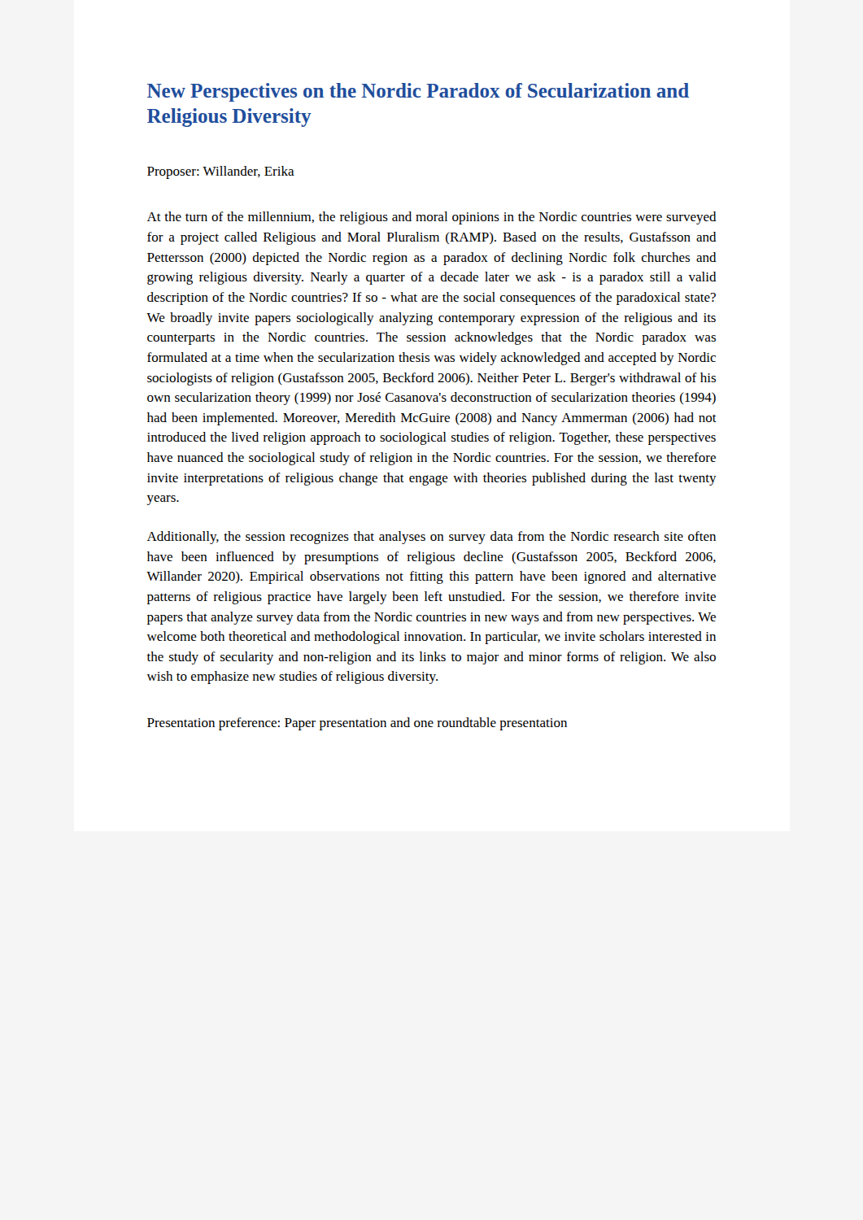New Perspectives on the Nordic Paradox of Secularization and Religious Diversity
Proposer: Willander, Erika
At the turn of the millennium, the religious and moral opinions in the Nordic countries were surveyed for a project called Religious and Moral Pluralism (RAMP). Based on the results, Gustafsson and Pettersson (2000) depicted the Nordic region as a paradox of declining Nordic folk churches and growing religious diversity. Nearly a quarter of a decade later we ask - is a paradox still a valid description of the Nordic countries? If so - what are the social consequences of the paradoxical state? We broadly invite papers sociologically analyzing contemporary expression of the religious and its counterparts in the Nordic countries. The session acknowledges that the Nordic paradox was formulated at a time when the secularization thesis was widely acknowledged and accepted by Nordic sociologists of religion (Gustafsson 2005, Beckford 2006). Neither Peter L. Berger's withdrawal of his own secularization theory (1999) nor José Casanova's deconstruction of secularization theories (1994) had been implemented. Moreover, Meredith McGuire (2008) and Nancy Ammerman (2006) had not introduced the lived religion approach to sociological studies of religion. Together, these perspectives have nuanced the sociological study of religion in the Nordic countries. For the session, we therefore invite interpretations of religious change that engage with theories published during the last twenty years.
Additionally, the session recognizes that analyses on survey data from the Nordic research site often have been influenced by presumptions of religious decline (Gustafsson 2005, Beckford 2006, Willander 2020). Empirical observations not fitting this pattern have been ignored and alternative patterns of religious practice have largely been left unstudied. For the session, we therefore invite papers that analyze survey data from the Nordic countries in new ways and from new perspectives. We welcome both theoretical and methodological innovation. In particular, we invite scholars interested in the study of secularity and non-religion and its links to major and minor forms of religion. We also wish to emphasize new studies of religious diversity.
Presentation preference: Paper presentation and one roundtable presentation